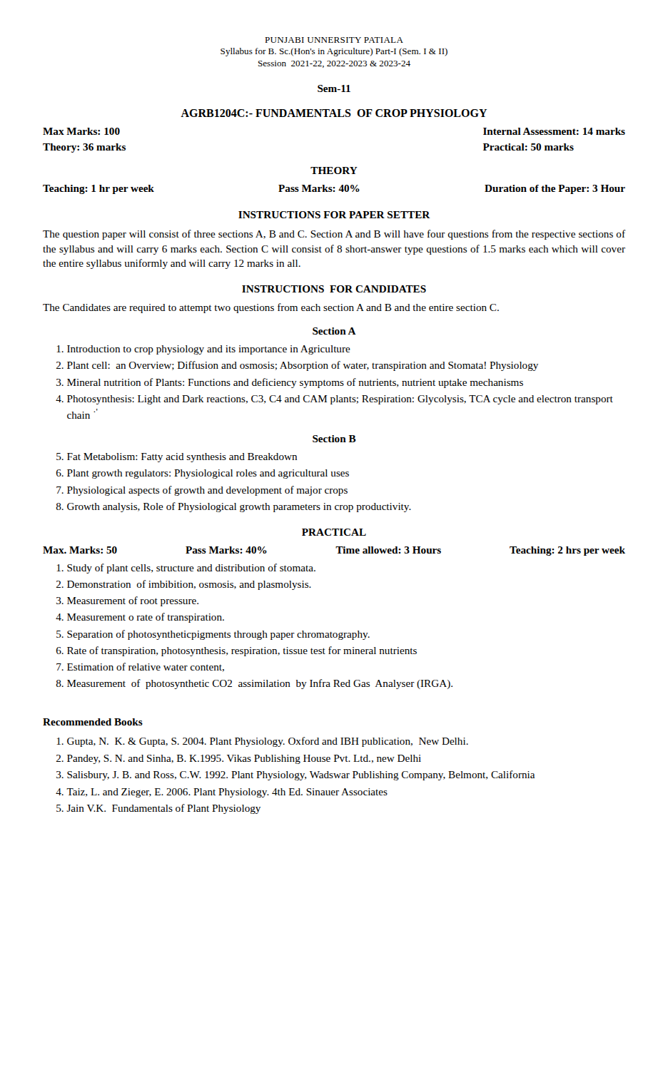PUNJABI UNNERSITY PATIALA
Syllabus for B. Sc.(Hon's in Agriculture) Part-I (Sem. I & II)
Session 2021-22, 2022-2023 & 2023-24
Sem-11
AGRB1204C:- FUNDAMENTALS OF CROP PHYSIOLOGY
Max Marks: 100
Theory: 36 marks
Internal Assessment: 14 marks
Practical: 50 marks
THEORY
Teaching: 1 hr per week Pass Marks: 40% Duration of the Paper: 3 Hour
INSTRUCTIONS FOR PAPER SETTER
The question paper will consist of three sections A, B and C. Section A and B will have four questions from the respective sections of the syllabus and will carry 6 marks each. Section C will consist of 8 short-answer type questions of 1.5 marks each which will cover the entire syllabus uniformly and will carry 12 marks in all.
INSTRUCTIONS FOR CANDIDATES
The Candidates are required to attempt two questions from each section A and B and the entire section C.
Section A
Introduction to crop physiology and its importance in Agriculture
Plant cell: an Overview; Diffusion and osmosis; Absorption of water, transpiration and Stomata! Physiology
Mineral nutrition of Plants: Functions and deficiency symptoms of nutrients, nutrient uptake mechanisms
Photosynthesis: Light and Dark reactions, C3, C4 and CAM plants; Respiration: Glycolysis, TCA cycle and electron transport chain ·'
Section B
Fat Metabolism: Fatty acid synthesis and Breakdown
Plant growth regulators: Physiological roles and agricultural uses
Physiological aspects of growth and development of major crops
Growth analysis, Role of Physiological growth parameters in crop productivity.
PRACTICAL
Max. Marks: 50 Pass Marks: 40% Time allowed: 3 Hours Teaching: 2 hrs per week
Study of plant cells, structure and distribution of stomata.
Demonstration of imbibition, osmosis, and plasmolysis.
Measurement of root pressure.
Measurement o rate of transpiration.
Separation of photosyntheticpigments through paper chromatography.
Rate of transpiration, photosynthesis, respiration, tissue test for mineral nutrients
Estimation of relative water content,
Measurement of photosynthetic CO2 assimilation by Infra Red Gas Analyser (IRGA).
Recommended Books
Gupta, N. K. & Gupta, S. 2004. Plant Physiology. Oxford and IBH publication, New Delhi.
Pandey, S. N. and Sinha, B. K.1995. Vikas Publishing House Pvt. Ltd., new Delhi
Salisbury, J. B. and Ross, C.W. 1992. Plant Physiology, Wadswar Publishing Company, Belmont, California
Taiz, L. and Zieger, E. 2006. Plant Physiology. 4th Ed. Sinauer Associates
Jain V.K. Fundamentals of Plant Physiology